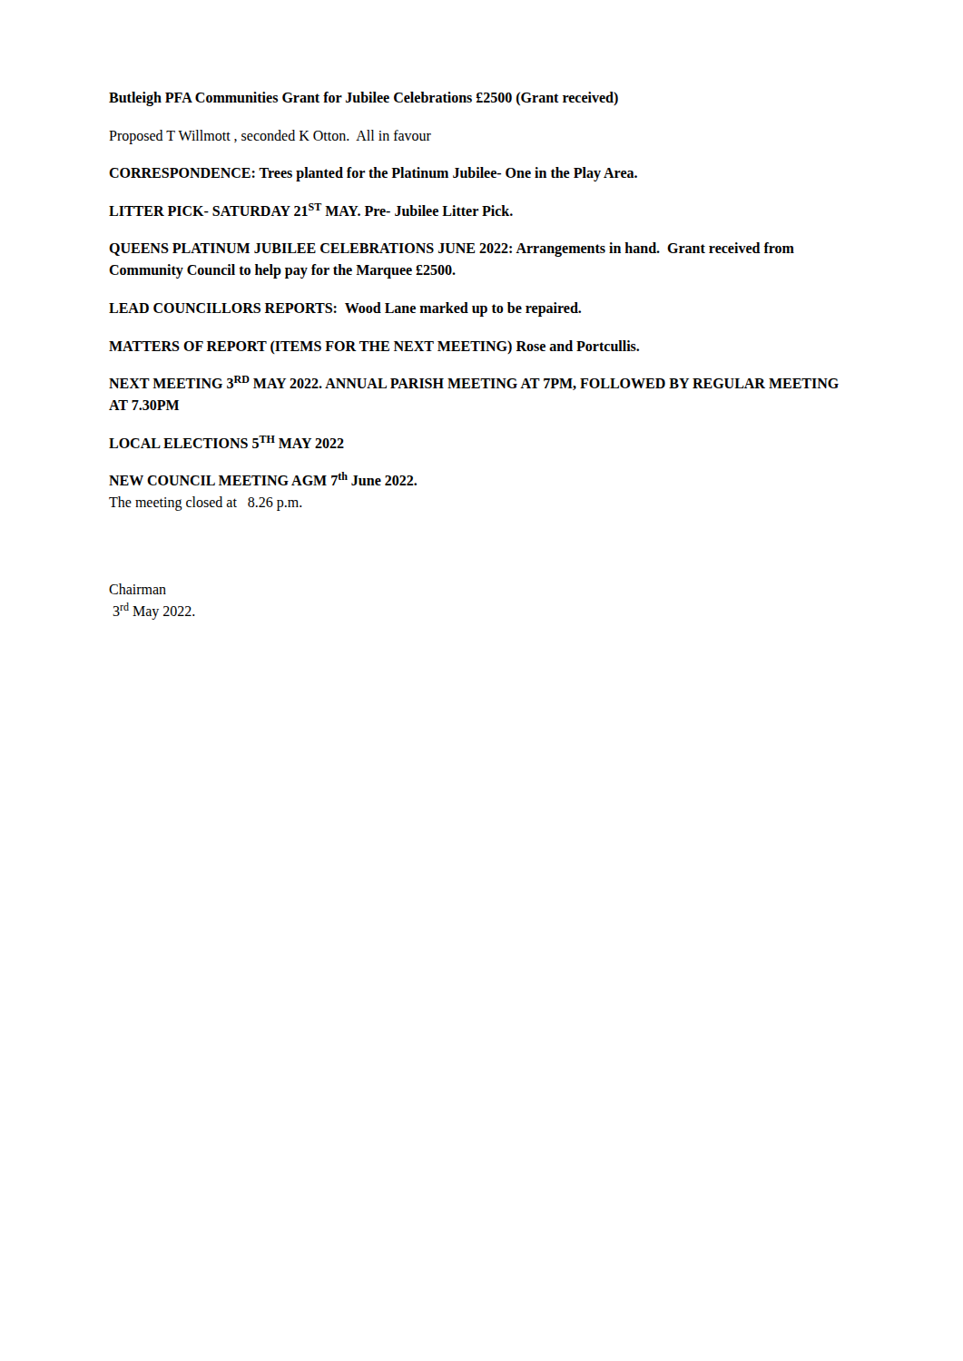Butleigh PFA Communities Grant for Jubilee Celebrations £2500 (Grant received)
Proposed T Willmott , seconded K Otton. All in favour
CORRESPONDENCE: Trees planted for the Platinum Jubilee- One in the Play Area.
LITTER PICK- SATURDAY 21ST MAY. Pre- Jubilee Litter Pick.
QUEENS PLATINUM JUBILEE CELEBRATIONS JUNE 2022: Arrangements in hand. Grant received from Community Council to help pay for the Marquee £2500.
LEAD COUNCILLORS REPORTS: Wood Lane marked up to be repaired.
MATTERS OF REPORT (ITEMS FOR THE NEXT MEETING) Rose and Portcullis.
NEXT MEETING 3RD MAY 2022. ANNUAL PARISH MEETING AT 7PM, FOLLOWED BY REGULAR MEETING AT 7.30PM
LOCAL ELECTIONS 5TH MAY 2022
NEW COUNCIL MEETING AGM 7th June 2022.
The meeting closed at 8.26 p.m.
Chairman
3rd May 2022.